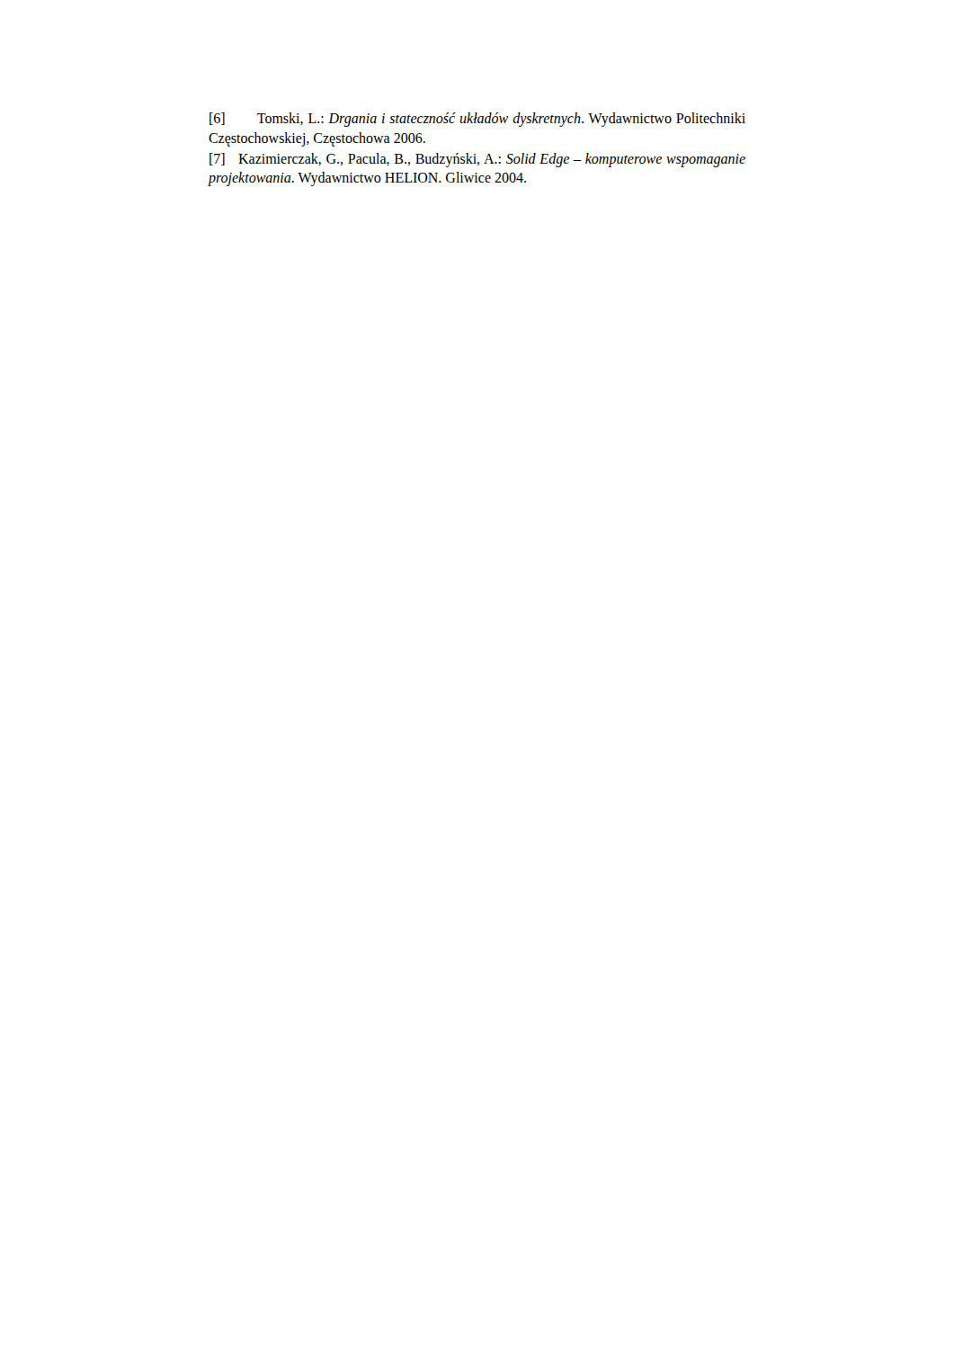[6] Tomski, L.: Drgania i stateczność układów dyskretnych. Wydawnictwo Politechniki Częstochowskiej, Częstochowa 2006.
[7] Kazimierczak, G., Pacula, B., Budzyński, A.: Solid Edge – komputerowe wspomaganie projektowania. Wydawnictwo HELION. Gliwice 2004.